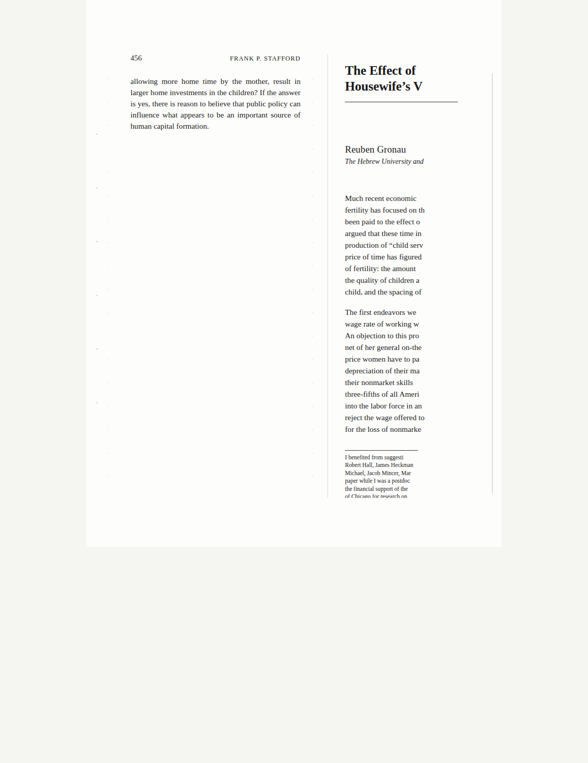456 Frank P. Stafford
allowing more home time by the mother, result in larger home investments in the children? If the answer is yes, there is reason to believe that public policy can influence what appears to be an important source of human capital formation.
The Effect of
Housewife’s V
Reuben Gronau
The Hebrew University and
Much recent economic
fertility has focused on th
been paid to the effect o
argued that these time in
production of “child serv
price of time has figured
of fertility: the amount
the quality of children a
child, and the spacing of
The first endeavors we
wage rate of working w
An objection to this pro
net of her general on-the
price women have to pa
depreciation of their ma
their nonmarket skills
three-fifths of all Ameri
into the labor force in an
reject the wage offered to
for the loss of nonmarke
I benefited from suggesti
Robert Hall, James Heckman
Michael, Jacob Mincer, Mar
paper while I was a postdoc
the financial support of the
of Chicago for research on
Finally, I want to express m
devoted help made this pape
1 An incomplete list of th
fertility includes Ben-Porath
(1969 [rev. 1971]), and of co